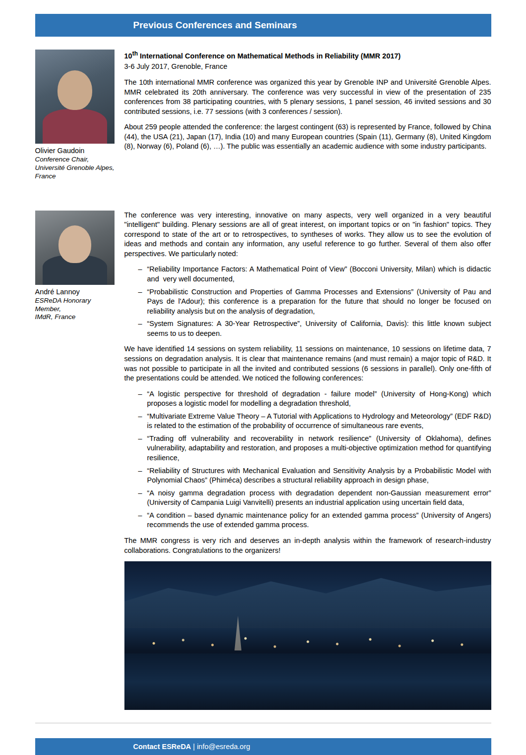Previous Conferences and Seminars
Olivier Gaudoin
Conference Chair,
Université Grenoble Alpes, France
10th International Conference on Mathematical Methods in Reliability (MMR 2017)
3-6 July 2017, Grenoble, France
The 10th international MMR conference was organized this year by Grenoble INP and Université Grenoble Alpes. MMR celebrated its 20th anniversary. The conference was very successful in view of the presentation of 235 conferences from 38 participating countries, with 5 plenary sessions, 1 panel session, 46 invited sessions and 30 contributed sessions, i.e. 77 sessions (with 3 conferences / session).
About 259 people attended the conference: the largest contingent (63) is represented by France, followed by China (44), the USA (21), Japan (17), India (10) and many European countries (Spain (11), Germany (8), United Kingdom (8), Norway (6), Poland (6), …). The public was essentially an academic audience with some industry participants.
André Lannoy
ESReDA Honorary Member,
IMdR, France
The conference was very interesting, innovative on many aspects, very well organized in a very beautiful "intelligent" building. Plenary sessions are all of great interest, on important topics or on "in fashion" topics. They correspond to state of the art or to retrospectives, to syntheses of works. They allow us to see the evolution of ideas and methods and contain any information, any useful reference to go further. Several of them also offer perspectives. We particularly noted:
“Reliability Importance Factors: A Mathematical Point of View” (Bocconi University, Milan) which is didactic and very well documented,
“Probabilistic Construction and Properties of Gamma Processes and Extensions” (University of Pau and Pays de l'Adour); this conference is a preparation for the future that should no longer be focused on reliability analysis but on the analysis of degradation,
“System Signatures: A 30-Year Retrospective”, University of California, Davis): this little known subject seems to us to deepen.
We have identified 14 sessions on system reliability, 11 sessions on maintenance, 10 sessions on lifetime data, 7 sessions on degradation analysis. It is clear that maintenance remains (and must remain) a major topic of R&D. It was not possible to participate in all the invited and contributed sessions (6 sessions in parallel). Only one-fifth of the presentations could be attended. We noticed the following conferences:
“A logistic perspective for threshold of degradation - failure model” (University of Hong-Kong) which proposes a logistic model for modelling a degradation threshold,
“Multivariate Extreme Value Theory – A Tutorial with Applications to Hydrology and Meteorology” (EDF R&D) is related to the estimation of the probability of occurrence of simultaneous rare events,
“Trading off vulnerability and recoverability in network resilience” (University of Oklahoma), defines vulnerability, adaptability and restoration, and proposes a multi-objective optimization method for quantifying resilience,
“Reliability of Structures with Mechanical Evaluation and Sensitivity Analysis by a Probabilistic Model with Polynomial Chaos” (Phiméca) describes a structural reliability approach in design phase,
“A noisy gamma degradation process with degradation dependent non-Gaussian measurement error” (University of Campania Luigi Vanvitelli) presents an industrial application using uncertain field data,
“A condition – based dynamic maintenance policy for an extended gamma process” (University of Angers) recommends the use of extended gamma process.
The MMR congress is very rich and deserves an in-depth analysis within the framework of research-industry collaborations. Congratulations to the organizers!
Contact ESReDA | info@esreda.org